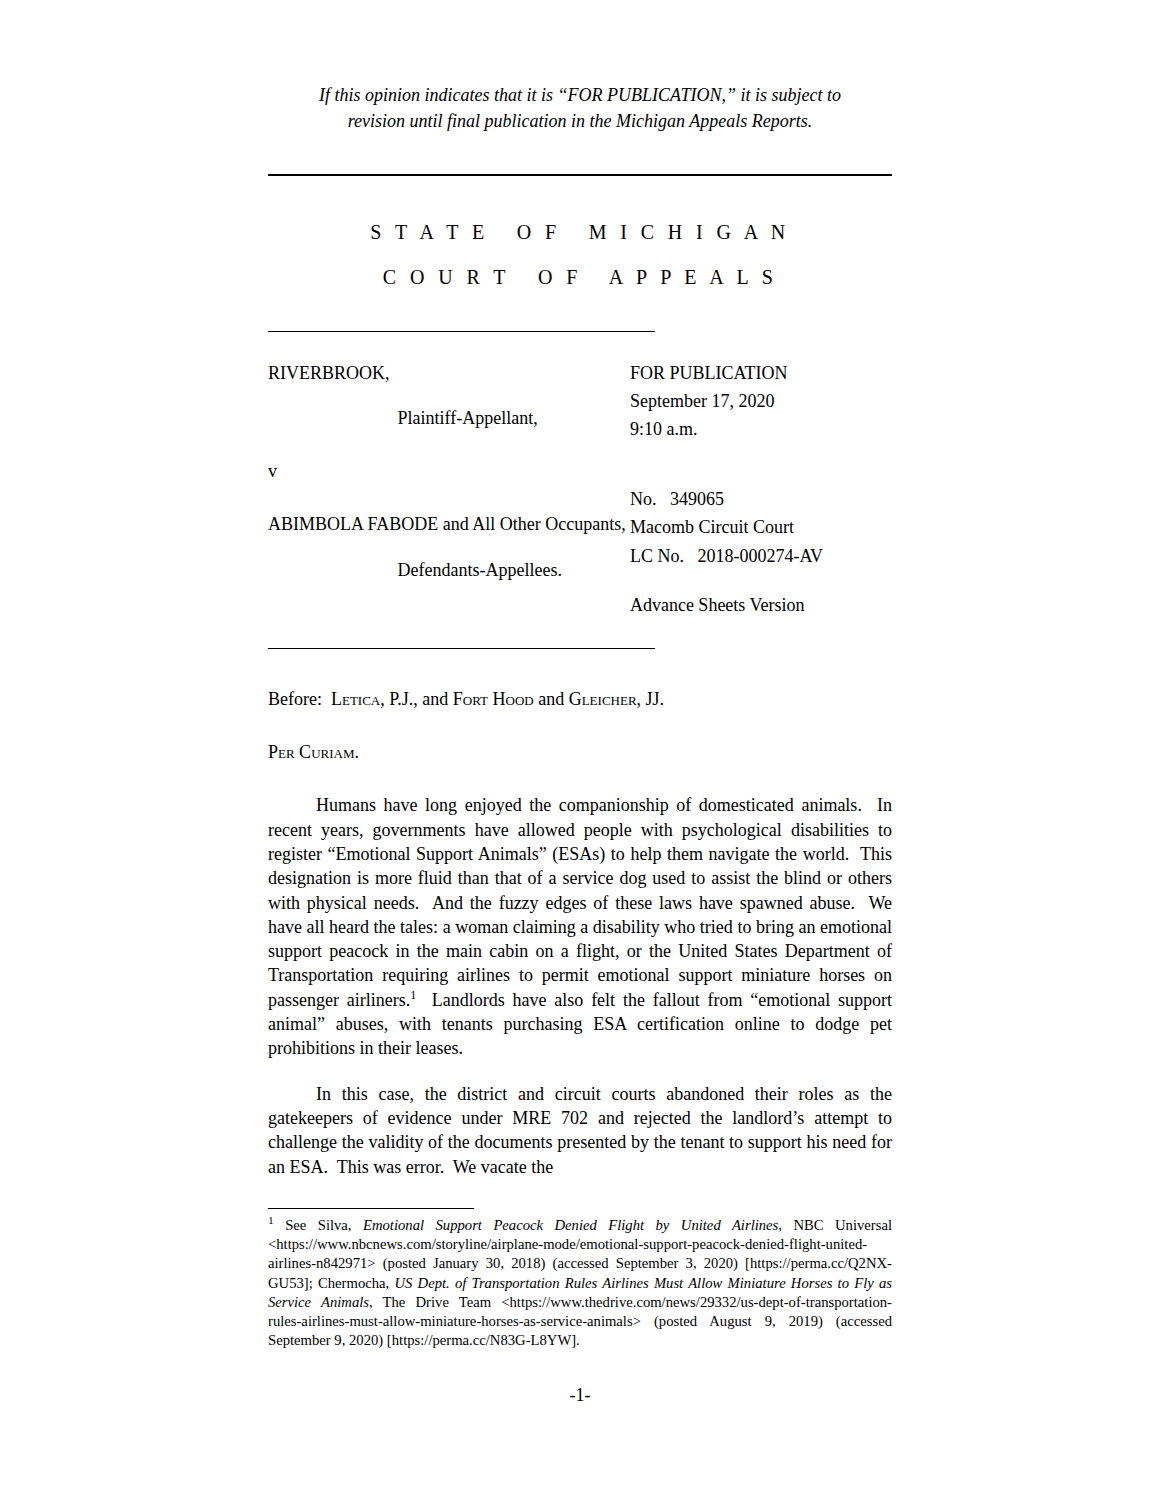If this opinion indicates that it is “FOR PUBLICATION,” it is subject to
revision until final publication in the Michigan Appeals Reports.
S T A T E O F M I C H I G A N
C O U R T O F A P P E A L S
| RIVERBROOK, Plaintiff-Appellant, v ABIMBOLA FABODE and All Other Occupants, Defendants-Appellees. | FOR PUBLICATION September 17, 2020 9:10 a.m. No. 349065 Macomb Circuit Court LC No. 2018-000274-AV Advance Sheets Version |
Before: Letica, P.J., and Fort Hood and Gleicher, JJ.
Per Curiam.
Humans have long enjoyed the companionship of domesticated animals. In recent years, governments have allowed people with psychological disabilities to register “Emotional Support Animals” (ESAs) to help them navigate the world. This designation is more fluid than that of a service dog used to assist the blind or others with physical needs. And the fuzzy edges of these laws have spawned abuse. We have all heard the tales: a woman claiming a disability who tried to bring an emotional support peacock in the main cabin on a flight, or the United States Department of Transportation requiring airlines to permit emotional support miniature horses on passenger airliners.1 Landlords have also felt the fallout from “emotional support animal” abuses, with tenants purchasing ESA certification online to dodge pet prohibitions in their leases.
In this case, the district and circuit courts abandoned their roles as the gatekeepers of evidence under MRE 702 and rejected the landlord’s attempt to challenge the validity of the documents presented by the tenant to support his need for an ESA. This was error. We vacate the
1 See Silva, Emotional Support Peacock Denied Flight by United Airlines, NBC Universal <https://www.nbcnews.com/storyline/airplane-mode/emotional-support-peacock-denied-flight-united-airlines-n842971> (posted January 30, 2018) (accessed September 3, 2020) [https://perma.cc/Q2NX-GU53]; Chermocha, US Dept. of Transportation Rules Airlines Must Allow Miniature Horses to Fly as Service Animals, The Drive Team <https://www.thedrive.com/news/29332/us-dept-of-transportation-rules-airlines-must-allow-miniature-horses-as-service-animals> (posted August 9, 2019) (accessed September 9, 2020) [https://perma.cc/N83G-L8YW].
-1-